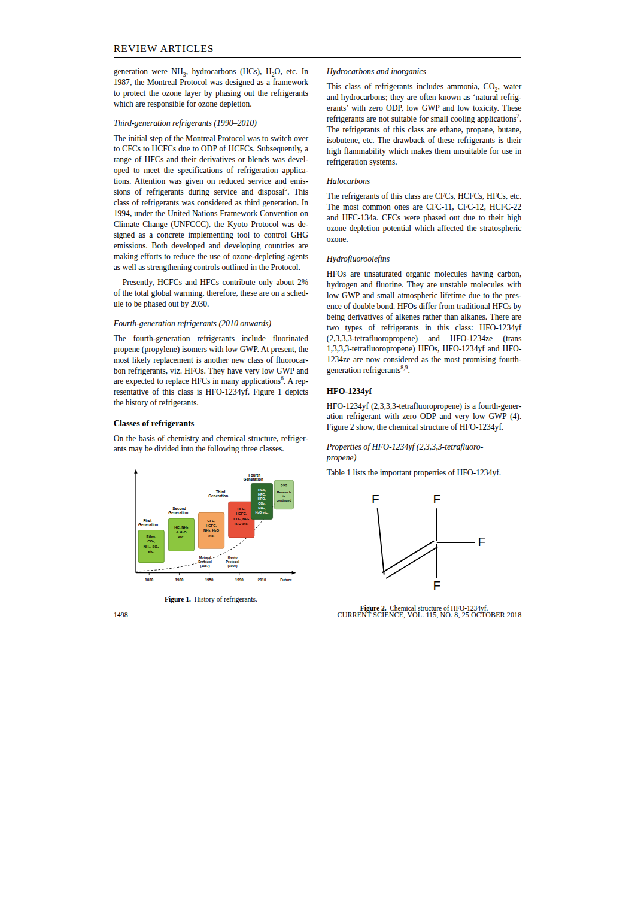REVIEW ARTICLES
generation were NH3, hydrocarbons (HCs), H2O, etc. In 1987, the Montreal Protocol was designed as a framework to protect the ozone layer by phasing out the refrigerants which are responsible for ozone depletion.
Third-generation refrigerants (1990–2010)
The initial step of the Montreal Protocol was to switch over to CFCs to HCFCs due to ODP of HCFCs. Subsequently, a range of HFCs and their derivatives or blends was developed to meet the specifications of refrigeration applications. Attention was given on reduced service and emissions of refrigerants during service and disposal5. This class of refrigerants was considered as third generation. In 1994, under the United Nations Framework Convention on Climate Change (UNFCCC), the Kyoto Protocol was designed as a concrete implementing tool to control GHG emissions. Both developed and developing countries are making efforts to reduce the use of ozone-depleting agents as well as strengthening controls outlined in the Protocol.
Presently, HCFCs and HFCs contribute only about 2% of the total global warming, therefore, these are on a schedule to be phased out by 2030.
Fourth-generation refrigerants (2010 onwards)
The fourth-generation refrigerants include fluorinated propene (propylene) isomers with low GWP. At present, the most likely replacement is another new class of fluorocarbon refrigerants, viz. HFOs. They have very low GWP and are expected to replace HFCs in many applications6. A representative of this class is HFO-1234yf. Figure 1 depicts the history of refrigerants.
Classes of refrigerants
On the basis of chemistry and chemical structure, refrigerants may be divided into the following three classes.
First Generation Second Generation Third Generation Fourth Generation Ether, CO₂, NH₃, SO₂ etc. HC, NH₃ & H₂O etc. CFC, HCFC, NH₃, H₂O etc. HFC, HCFC, CO₂, NH₃ H₂O etc. HCs, HFC, HFO, CO₂, NH₃, H₂O etc. ??? Research is continued Motreal Protocol (1987) Kyoto Protocol (1997) 1830 1930 1950 1990 2010 Future
Figure 1. History of refrigerants.
Hydrocarbons and inorganics
This class of refrigerants includes ammonia, CO2, water and hydrocarbons; they are often known as ‘natural refrigerants’ with zero ODP, low GWP and low toxicity. These refrigerants are not suitable for small cooling applications7. The refrigerants of this class are ethane, propane, butane, isobutene, etc. The drawback of these refrigerants is their high flammability which makes them unsuitable for use in refrigeration systems.
Halocarbons
The refrigerants of this class are CFCs, HCFCs, HFCs, etc. The most common ones are CFC-11, CFC-12, HCFC-22 and HFC-134a. CFCs were phased out due to their high ozone depletion potential which affected the stratospheric ozone.
Hydrofluoroolefins
HFOs are unsaturated organic molecules having carbon, hydrogen and fluorine. They are unstable molecules with low GWP and small atmospheric lifetime due to the presence of double bond. HFOs differ from traditional HFCs by being derivatives of alkenes rather than alkanes. There are two types of refrigerants in this class: HFO-1234yf (2,3,3,3-tetrafluoropropene) and HFO-1234ze (trans 1,3,3,3-tetrafluoropropene) HFOs, HFO-1234yf and HFO-1234ze are now considered as the most promising fourth-generation refrigerants8,9.
HFO-1234yf
HFO-1234yf (2,3,3,3-tetrafluoropropene) is a fourth-generation refrigerant with zero ODP and very low GWP (4). Figure 2 show, the chemical structure of HFO-1234yf.
Properties of HFO-1234yf (2,3,3,3-tetrafluoro-
propene)
Table 1 lists the important properties of HFO-1234yf.
F F F F
Figure 2. Chemical structure of HFO-1234yf.
1498
CURRENT SCIENCE, VOL. 115, NO. 8, 25 OCTOBER 2018